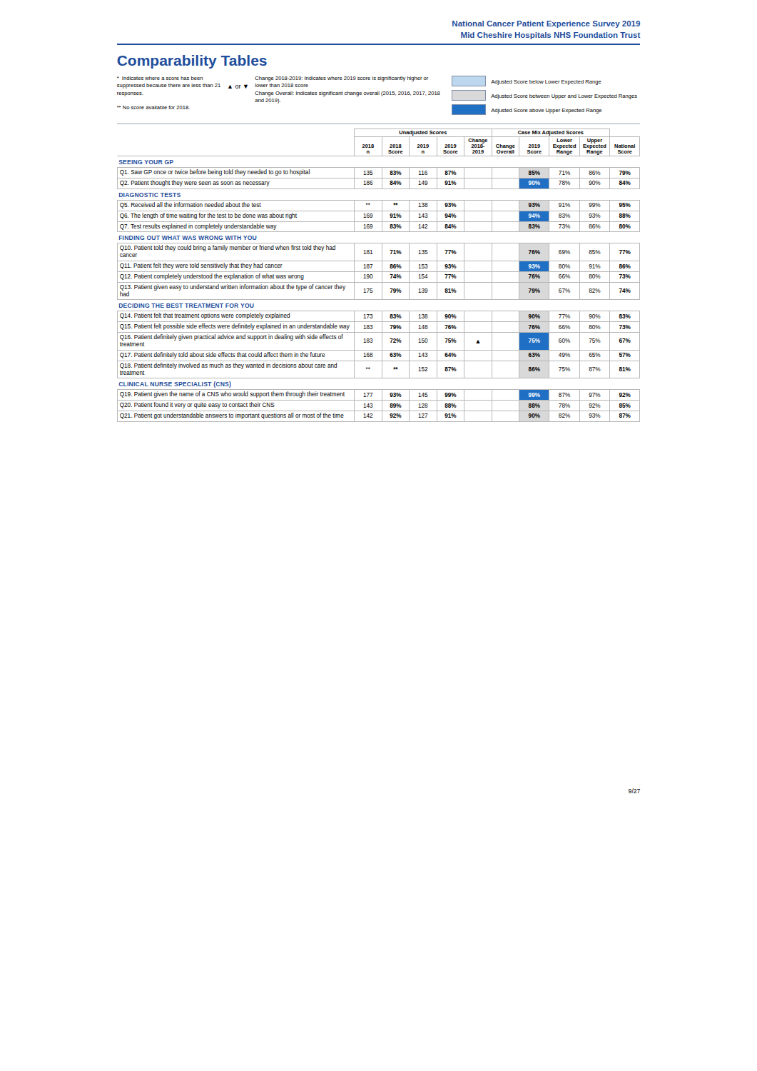National Cancer Patient Experience Survey 2019
Mid Cheshire Hospitals NHS Foundation Trust
Comparability Tables
* Indicates where a score has been suppressed because there are less than 21 responses.
** No score available for 2018.
▲ or ▼
Change 2018-2019: Indicates where 2019 score is significantly higher or lower than 2018 score
Change Overall: Indicates significant change overall (2015, 2016, 2017, 2018 and 2019).
| | Adjusted Score below Lower Expected Range |
| | Adjusted Score between Upper and Lower Expected Ranges |
| | Adjusted Score above Upper Expected Range |
| | Unadjusted Scores | Case Mix Adjusted Scores | |
| --- | --- | --- | --- |
| | 2018 n | 2018 Score | 2019 n | 2019 Score | Change 2018- 2019 | Change Overall | 2019 Score | Lower Expected Range | Upper Expected Range | National Score |
| SEEING YOUR GP |
| Q1. Saw GP once or twice before being told they needed to go to hospital | 135 | 83% | 116 | 87% | | | 85% | 71% | 86% | 79% |
| Q2. Patient thought they were seen as soon as necessary | 186 | 84% | 149 | 91% | | | 90% | 78% | 90% | 84% |
| DIAGNOSTIC TESTS |
| Q5. Received all the information needed about the test | ** | ** | 138 | 93% | | | 93% | 91% | 99% | 95% |
| Q6. The length of time waiting for the test to be done was about right | 169 | 91% | 143 | 94% | | | 94% | 83% | 93% | 88% |
| Q7. Test results explained in completely understandable way | 169 | 83% | 142 | 84% | | | 83% | 73% | 86% | 80% |
| FINDING OUT WHAT WAS WRONG WITH YOU |
| Q10. Patient told they could bring a family member or friend when first told they had cancer | 181 | 71% | 135 | 77% | | | 76% | 69% | 85% | 77% |
| Q11. Patient felt they were told sensitively that they had cancer | 187 | 86% | 153 | 93% | | | 93% | 80% | 91% | 86% |
| Q12. Patient completely understood the explanation of what was wrong | 190 | 74% | 154 | 77% | | | 76% | 66% | 80% | 73% |
| Q13. Patient given easy to understand written information about the type of cancer they had | 175 | 79% | 139 | 81% | | | 79% | 67% | 82% | 74% |
| DECIDING THE BEST TREATMENT FOR YOU |
| Q14. Patient felt that treatment options were completely explained | 173 | 83% | 138 | 90% | | | 90% | 77% | 90% | 83% |
| Q15. Patient felt possible side effects were definitely explained in an understandable way | 183 | 79% | 148 | 76% | | | 76% | 66% | 80% | 73% |
| Q16. Patient definitely given practical advice and support in dealing with side effects of treatment | 183 | 72% | 150 | 75% | ▲ | | 75% | 60% | 75% | 67% |
| Q17. Patient definitely told about side effects that could affect them in the future | 168 | 63% | 143 | 64% | | | 63% | 49% | 65% | 57% |
| Q18. Patient definitely involved as much as they wanted in decisions about care and treatment | ** | ** | 152 | 87% | | | 86% | 75% | 87% | 81% |
| CLINICAL NURSE SPECIALIST (CNS) |
| Q19. Patient given the name of a CNS who would support them through their treatment | 177 | 93% | 145 | 99% | | | 99% | 87% | 97% | 92% |
| Q20. Patient found it very or quite easy to contact their CNS | 143 | 89% | 128 | 88% | | | 88% | 78% | 92% | 85% |
| Q21. Patient got understandable answers to important questions all or most of the time | 142 | 92% | 127 | 91% | | | 90% | 82% | 93% | 87% |
9/27